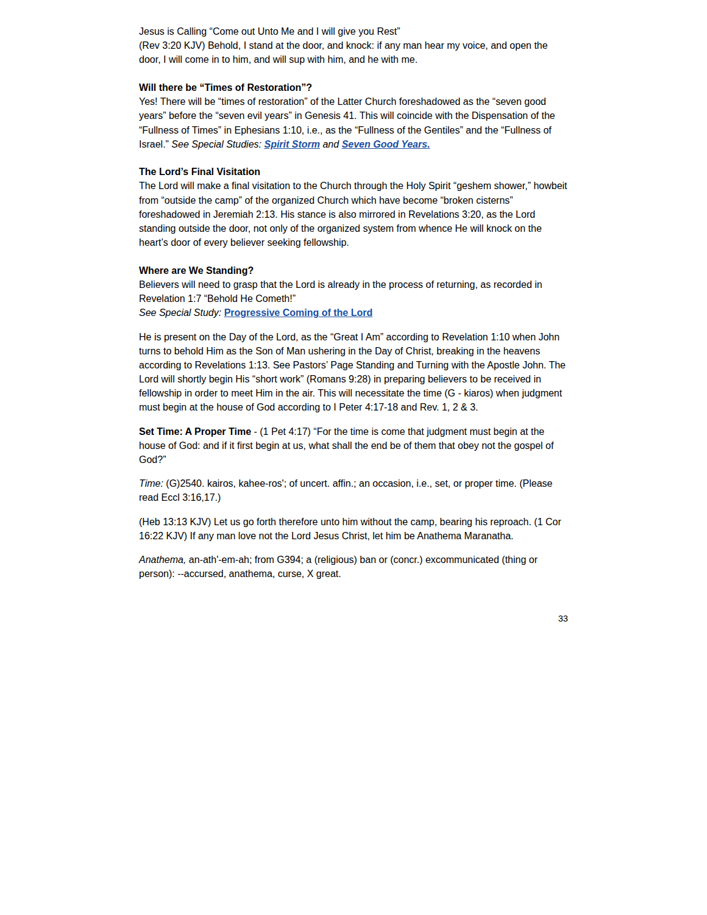Jesus is Calling “Come out Unto Me and I will give you Rest”
(Rev 3:20 KJV) Behold, I stand at the door, and knock: if any man hear my voice, and open the door, I will come in to him, and will sup with him, and he with me.
Will there be “Times of Restoration”?
Yes! There will be “times of restoration” of the Latter Church foreshadowed as the “seven good years” before the “seven evil years” in Genesis 41. This will coincide with the Dispensation of the “Fullness of Times” in Ephesians 1:10, i.e., as the “Fullness of the Gentiles” and the “Fullness of Israel.” See Special Studies: Spirit Storm and Seven Good Years.
The Lord’s Final Visitation
The Lord will make a final visitation to the Church through the Holy Spirit “geshem shower,” howbeit from “outside the camp” of the organized Church which have become “broken cisterns” foreshadowed in Jeremiah 2:13. His stance is also mirrored in Revelations 3:20, as the Lord standing outside the door, not only of the organized system from whence He will knock on the heart’s door of every believer seeking fellowship.
Where are We Standing?
Believers will need to grasp that the Lord is already in the process of returning, as recorded in Revelation 1:7 “Behold He Cometh!”
See Special Study: Progressive Coming of the Lord
He is present on the Day of the Lord, as the “Great I Am” according to Revelation 1:10 when John turns to behold Him as the Son of Man ushering in the Day of Christ, breaking in the heavens according to Revelations 1:13. See Pastors’ Page Standing and Turning with the Apostle John. The Lord will shortly begin His “short work” (Romans 9:28) in preparing believers to be received in fellowship in order to meet Him in the air. This will necessitate the time (G - kiaros) when judgment must begin at the house of God according to I Peter 4:17-18 and Rev. 1, 2 & 3.
Set Time: A Proper Time - (1 Pet 4:17) “For the time is come that judgment must begin at the house of God: and if it first begin at us, what shall the end be of them that obey not the gospel of God?”
Time: (G)2540. kairos, kahee-ros'; of uncert. affin.; an occasion, i.e., set, or proper time. (Please read Eccl 3:16,17.)
(Heb 13:13 KJV) Let us go forth therefore unto him without the camp, bearing his reproach. (1 Cor 16:22 KJV) If any man love not the Lord Jesus Christ, let him be Anathema Maranatha.
Anathema, an-ath'-em-ah; from G394; a (religious) ban or (concr.) excommunicated (thing or person): --accursed, anathema, curse, X great.
33